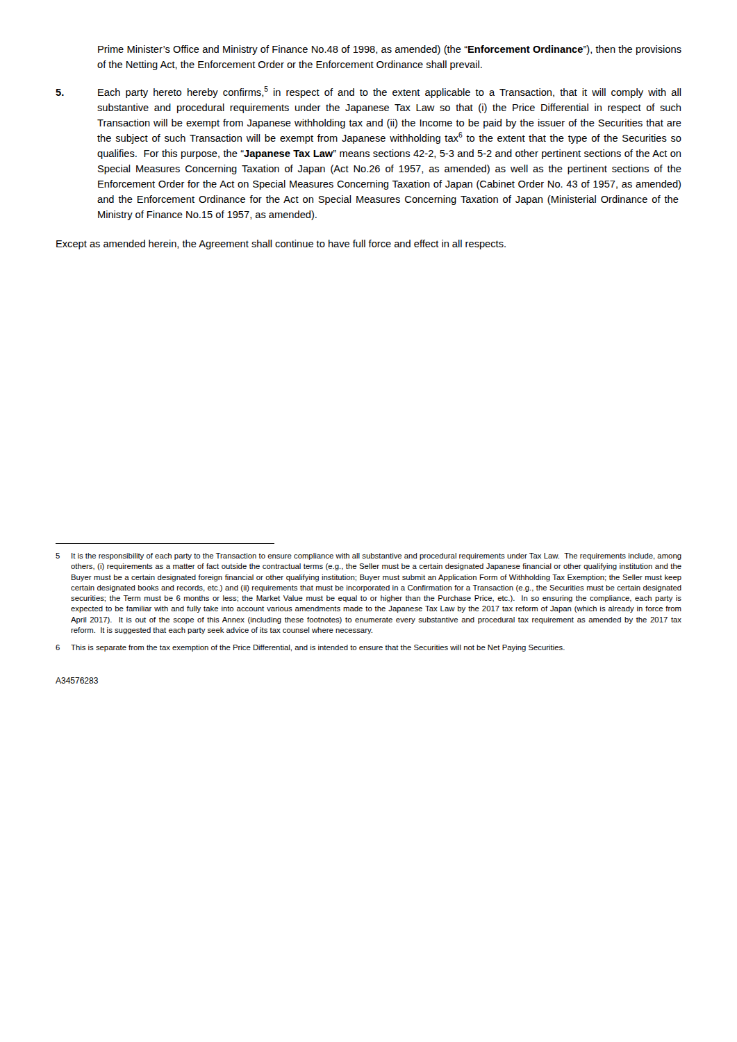Prime Minister’s Office and Ministry of Finance No.48 of 1998, as amended) (the “Enforcement Ordinance”), then the provisions of the Netting Act, the Enforcement Order or the Enforcement Ordinance shall prevail.
5.
Each party hereto hereby confirms,5 in respect of and to the extent applicable to a Transaction, that it will comply with all substantive and procedural requirements under the Japanese Tax Law so that (i) the Price Differential in respect of such Transaction will be exempt from Japanese withholding tax and (ii) the Income to be paid by the issuer of the Securities that are the subject of such Transaction will be exempt from Japanese withholding tax6 to the extent that the type of the Securities so qualifies. For this purpose, the “Japanese Tax Law” means sections 42-2, 5-3 and 5-2 and other pertinent sections of the Act on Special Measures Concerning Taxation of Japan (Act No.26 of 1957, as amended) as well as the pertinent sections of the Enforcement Order for the Act on Special Measures Concerning Taxation of Japan (Cabinet Order No. 43 of 1957, as amended) and the Enforcement Ordinance for the Act on Special Measures Concerning Taxation of Japan (Ministerial Ordinance of the Ministry of Finance No.15 of 1957, as amended).
Except as amended herein, the Agreement shall continue to have full force and effect in all respects.
5
It is the responsibility of each party to the Transaction to ensure compliance with all substantive and procedural requirements under Tax Law. The requirements include, among others, (i) requirements as a matter of fact outside the contractual terms (e.g., the Seller must be a certain designated Japanese financial or other qualifying institution and the Buyer must be a certain designated foreign financial or other qualifying institution; Buyer must submit an Application Form of Withholding Tax Exemption; the Seller must keep certain designated books and records, etc.) and (ii) requirements that must be incorporated in a Confirmation for a Transaction (e.g., the Securities must be certain designated securities; the Term must be 6 months or less; the Market Value must be equal to or higher than the Purchase Price, etc.). In so ensuring the compliance, each party is expected to be familiar with and fully take into account various amendments made to the Japanese Tax Law by the 2017 tax reform of Japan (which is already in force from April 2017). It is out of the scope of this Annex (including these footnotes) to enumerate every substantive and procedural tax requirement as amended by the 2017 tax reform. It is suggested that each party seek advice of its tax counsel where necessary.
6
This is separate from the tax exemption of the Price Differential, and is intended to ensure that the Securities will not be Net Paying Securities.
A34576283